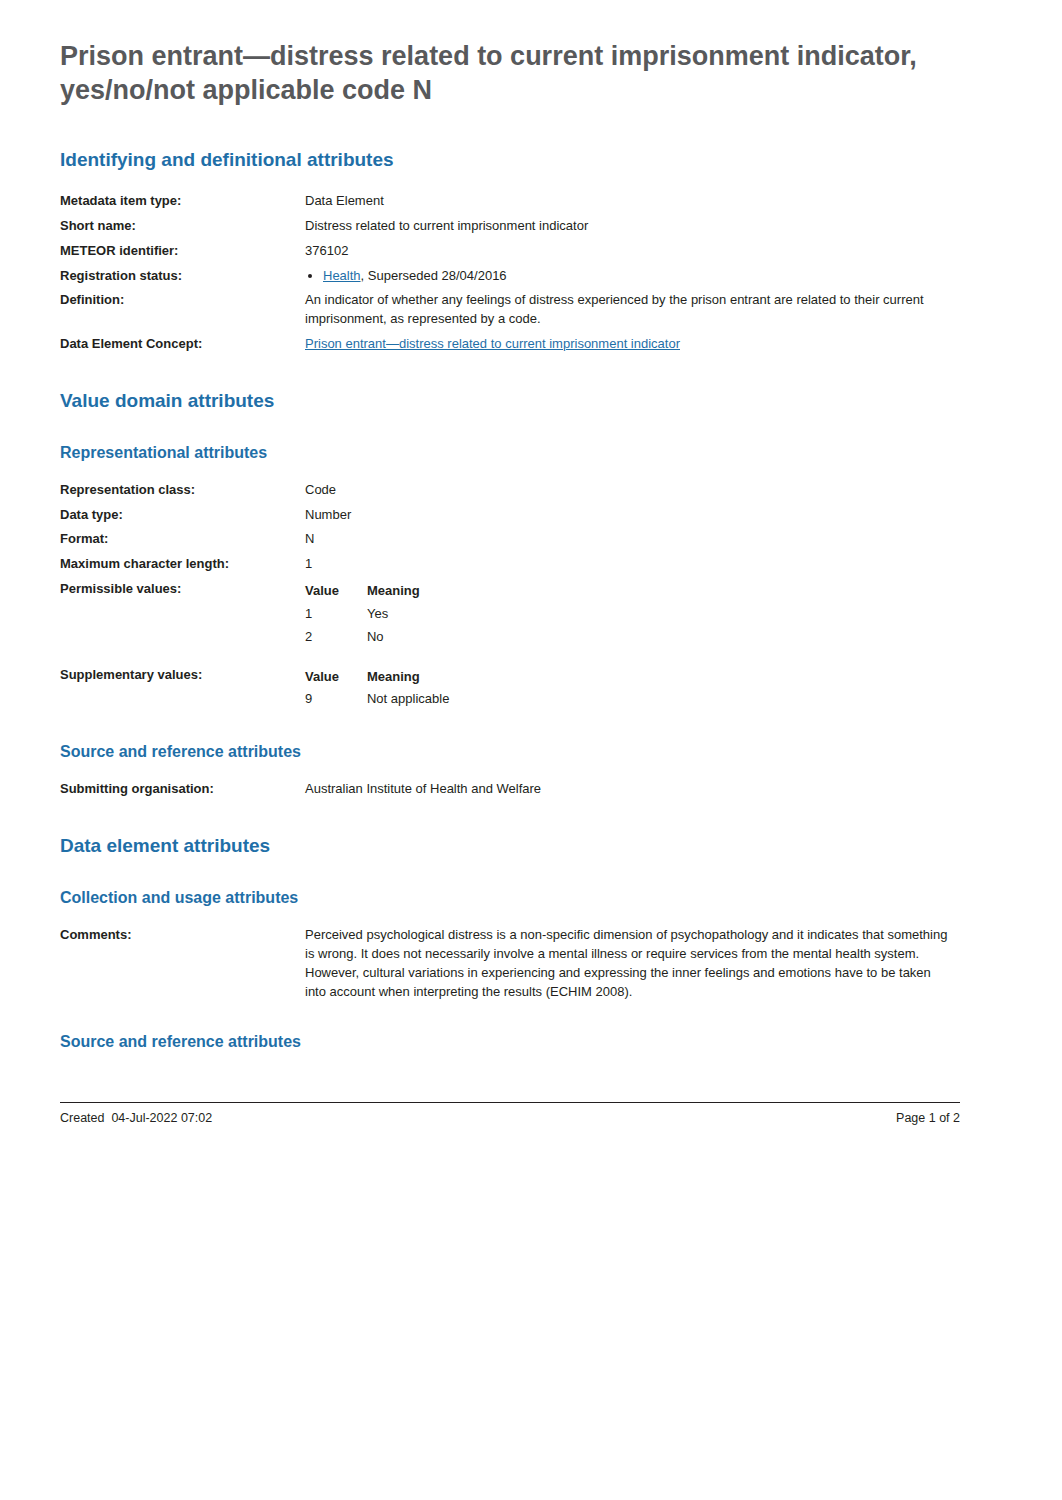Prison entrant—distress related to current imprisonment indicator, yes/no/not applicable code N
Identifying and definitional attributes
| Metadata item type: | Data Element |
| Short name: | Distress related to current imprisonment indicator |
| METEOR identifier: | 376102 |
| Registration status: | Health , Superseded 28/04/2016 |
| Definition: | An indicator of whether any feelings of distress experienced by the prison entrant are related to their current imprisonment, as represented by a code. |
| Data Element Concept: | Prison entrant—distress related to current imprisonment indicator |
Value domain attributes
Representational attributes
| Representation class: | Code |
| Data type: | Number |
| Format: | N |
| Maximum character length: | 1 |
| Permissible values: | / Value / Meaning / / --- / --- / / 1 / Yes / / 2 / No / |
| Supplementary values: | / Value / Meaning / / --- / --- / / 9 / Not applicable / |
Source and reference attributes
| Submitting organisation: | Australian Institute of Health and Welfare |
Data element attributes
Collection and usage attributes
| Comments: | Perceived psychological distress is a non-specific dimension of psychopathology and it indicates that something is wrong. It does not necessarily involve a mental illness or require services from the mental health system. However, cultural variations in experiencing and expressing the inner feelings and emotions have to be taken into account when interpreting the results (ECHIM 2008). |
Source and reference attributes
Created 04-Jul-2022 07:02 Page 1 of 2